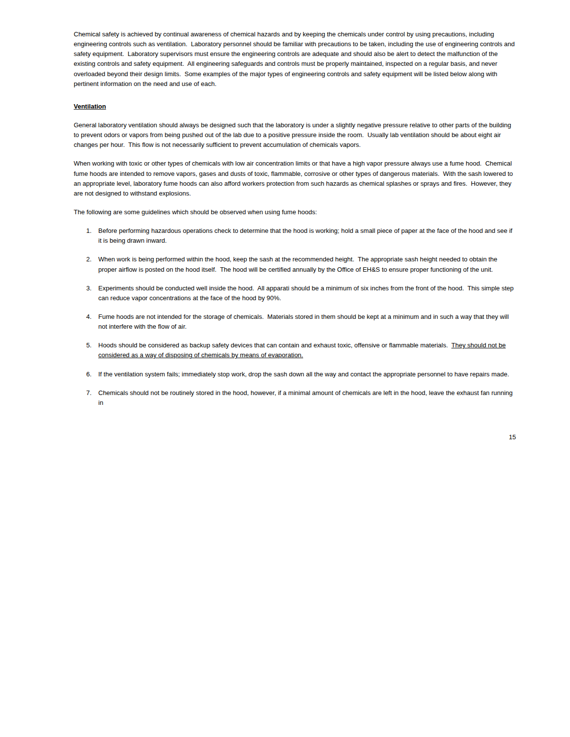Chemical safety is achieved by continual awareness of chemical hazards and by keeping the chemicals under control by using precautions, including engineering controls such as ventilation. Laboratory personnel should be familiar with precautions to be taken, including the use of engineering controls and safety equipment. Laboratory supervisors must ensure the engineering controls are adequate and should also be alert to detect the malfunction of the existing controls and safety equipment. All engineering safeguards and controls must be properly maintained, inspected on a regular basis, and never overloaded beyond their design limits. Some examples of the major types of engineering controls and safety equipment will be listed below along with pertinent information on the need and use of each.
Ventilation
General laboratory ventilation should always be designed such that the laboratory is under a slightly negative pressure relative to other parts of the building to prevent odors or vapors from being pushed out of the lab due to a positive pressure inside the room. Usually lab ventilation should be about eight air changes per hour. This flow is not necessarily sufficient to prevent accumulation of chemicals vapors.
When working with toxic or other types of chemicals with low air concentration limits or that have a high vapor pressure always use a fume hood. Chemical fume hoods are intended to remove vapors, gases and dusts of toxic, flammable, corrosive or other types of dangerous materials. With the sash lowered to an appropriate level, laboratory fume hoods can also afford workers protection from such hazards as chemical splashes or sprays and fires. However, they are not designed to withstand explosions.
The following are some guidelines which should be observed when using fume hoods:
Before performing hazardous operations check to determine that the hood is working; hold a small piece of paper at the face of the hood and see if it is being drawn inward.
When work is being performed within the hood, keep the sash at the recommended height. The appropriate sash height needed to obtain the proper airflow is posted on the hood itself. The hood will be certified annually by the Office of EH&S to ensure proper functioning of the unit.
Experiments should be conducted well inside the hood. All apparati should be a minimum of six inches from the front of the hood. This simple step can reduce vapor concentrations at the face of the hood by 90%.
Fume hoods are not intended for the storage of chemicals. Materials stored in them should be kept at a minimum and in such a way that they will not interfere with the flow of air.
Hoods should be considered as backup safety devices that can contain and exhaust toxic, offensive or flammable materials. They should not be considered as a way of disposing of chemicals by means of evaporation.
If the ventilation system fails; immediately stop work, drop the sash down all the way and contact the appropriate personnel to have repairs made.
Chemicals should not be routinely stored in the hood, however, if a minimal amount of chemicals are left in the hood, leave the exhaust fan running in
15